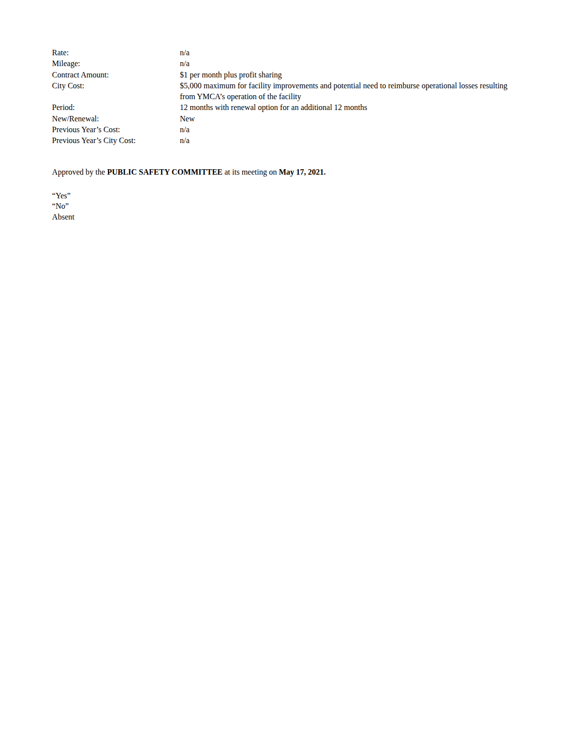| Rate: | n/a |
| Mileage: | n/a |
| Contract Amount: | $1 per month plus profit sharing |
| City Cost: | $5,000 maximum for facility improvements and potential need to reimburse operational losses resulting from YMCA’s operation of the facility |
| Period: | 12 months with renewal option for an additional 12 months |
| New/Renewal: | New |
| Previous Year’s Cost: | n/a |
| Previous Year’s City Cost: | n/a |
Approved by the PUBLIC SAFETY COMMITTEE at its meeting on May 17, 2021.
“Yes”
“No”
Absent